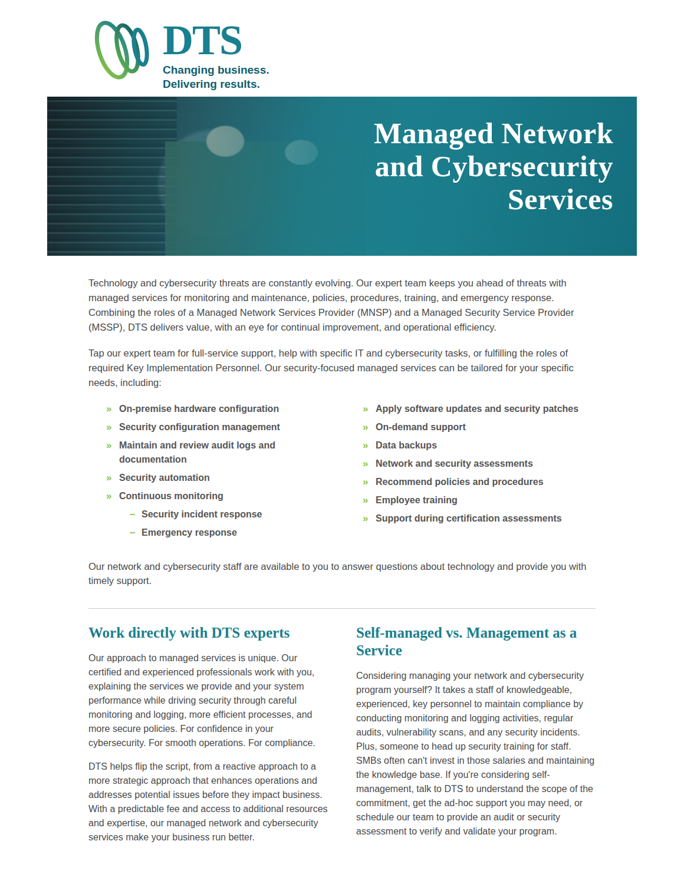DTS
Changing business.
Delivering results.
Managed Network
and Cybersecurity
Services
Technology and cybersecurity threats are constantly evolving. Our expert team keeps you ahead of threats with managed services for monitoring and maintenance, policies, procedures, training, and emergency response. Combining the roles of a Managed Network Services Provider (MNSP) and a Managed Security Service Provider (MSSP), DTS delivers value, with an eye for continual improvement, and operational efficiency.
Tap our expert team for full-service support, help with specific IT and cybersecurity tasks, or fulfilling the roles of required Key Implementation Personnel. Our security-focused managed services can be tailored for your specific needs, including:
On-premise hardware configuration
Security configuration management
Maintain and review audit logs and documentation
Security automation
Continuous monitoring
Security incident response
Emergency response
Apply software updates and security patches
On-demand support
Data backups
Network and security assessments
Recommend policies and procedures
Employee training
Support during certification assessments
Our network and cybersecurity staff are available to you to answer questions about technology and provide you with timely support.
Work directly with DTS experts
Our approach to managed services is unique. Our certified and experienced professionals work with you, explaining the services we provide and your system performance while driving security through careful monitoring and logging, more efficient processes, and more secure policies. For confidence in your cybersecurity. For smooth operations. For compliance.
DTS helps flip the script, from a reactive approach to a more strategic approach that enhances operations and addresses potential issues before they impact business. With a predictable fee and access to additional resources and expertise, our managed network and cybersecurity services make your business run better.
Self-managed vs. Management as a Service
Considering managing your network and cybersecurity program yourself? It takes a staff of knowledgeable, experienced, key personnel to maintain compliance by conducting monitoring and logging activities, regular audits, vulnerability scans, and any security incidents. Plus, someone to head up security training for staff. SMBs often can't invest in those salaries and maintaining the knowledge base. If you're considering self-management, talk to DTS to understand the scope of the commitment, get the ad-hoc support you may need, or schedule our team to provide an audit or security assessment to verify and validate your program.